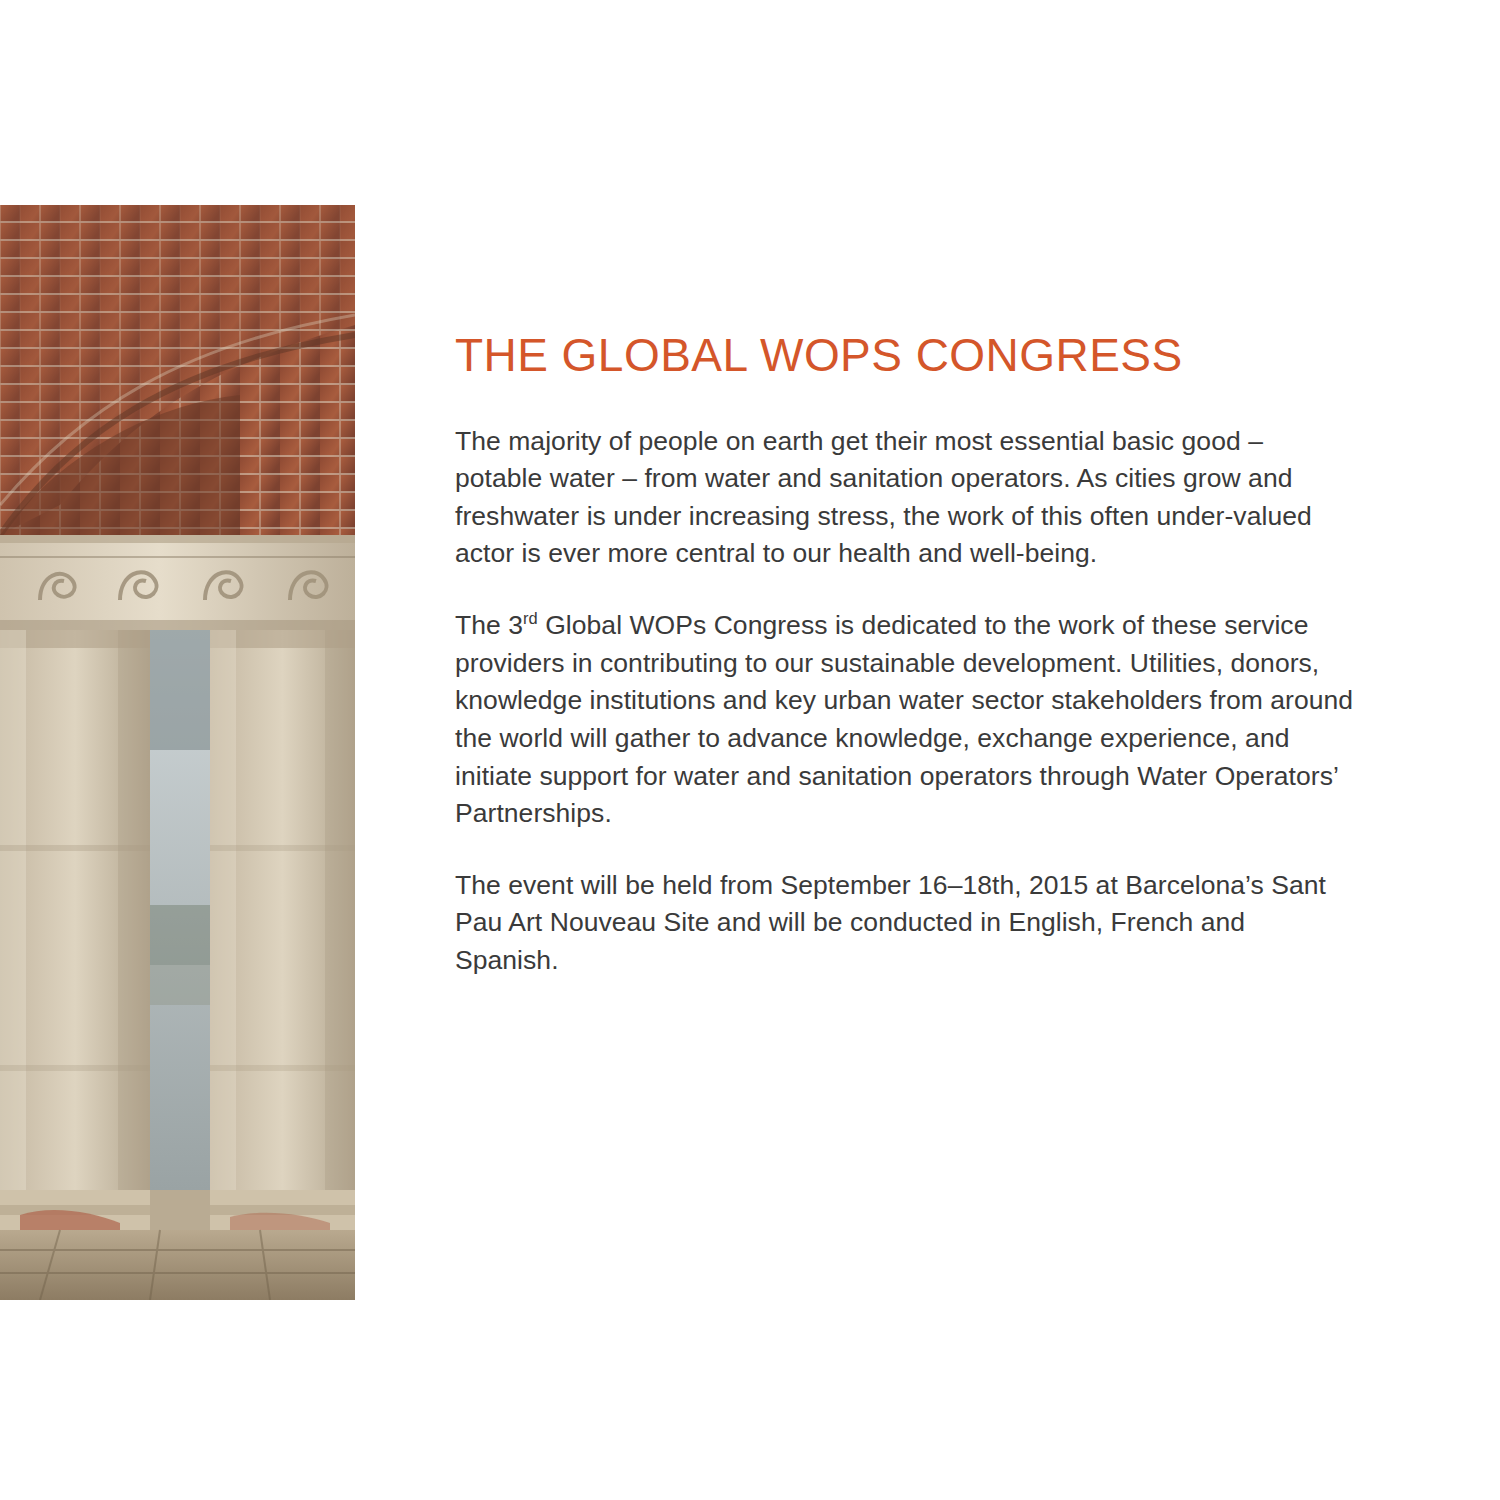The Global WOPs Congress
The majority of people on earth get their most essential basic good – potable water – from water and sanitation operators. As cities grow and freshwater is under increasing stress, the work of this often under-valued actor is ever more central to our health and well-being.
The 3rd Global WOPs Congress is dedicated to the work of these service providers in contributing to our sustainable development. Utilities, donors, knowledge institutions and key urban water sector stakeholders from around the world will gather to advance knowledge, exchange experience, and initiate support for water and sanitation operators through Water Operators’ Partnerships.
The event will be held from September 16–18th, 2015 at Barcelona’s Sant Pau Art Nouveau Site and will be conducted in English, French and Spanish.